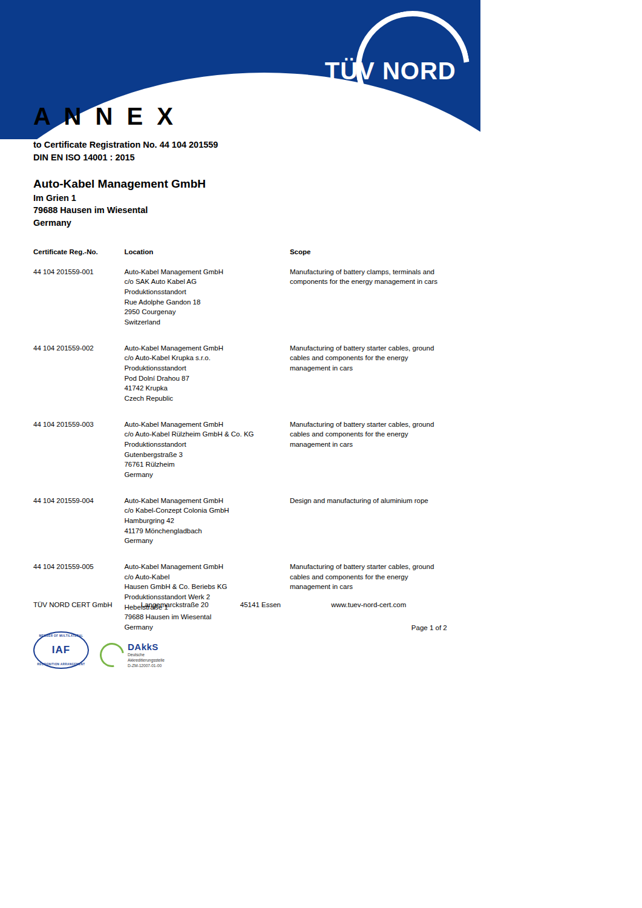TÜV NORD
A N N E X
to Certificate Registration No. 44 104 201559
DIN EN ISO 14001 : 2015
Auto-Kabel Management GmbH
Im Grien 1
79688 Hausen im Wiesental
Germany
| Certificate Reg.-No. | Location | Scope |
| --- | --- | --- |
| 44 104 201559-001 | Auto-Kabel Management GmbH c/o SAK Auto Kabel AG Produktionsstandort Rue Adolphe Gandon 18 2950 Courgenay Switzerland | Manufacturing of battery clamps, terminals and components for the energy management in cars |
| 44 104 201559-002 | Auto-Kabel Management GmbH c/o Auto-Kabel Krupka s.r.o. Produktionsstandort Pod Dolní Drahou 87 41742 Krupka Czech Republic | Manufacturing of battery starter cables, ground cables and components for the energy management in cars |
| 44 104 201559-003 | Auto-Kabel Management GmbH c/o Auto-Kabel Rülzheim GmbH & Co. KG Produktionsstandort Gutenbergstraße 3 76761 Rülzheim Germany | Manufacturing of battery starter cables, ground cables and components for the energy management in cars |
| 44 104 201559-004 | Auto-Kabel Management GmbH c/o Kabel-Conzept Colonia GmbH Hamburgring 42 41179 Mönchengladbach Germany | Design and manufacturing of aluminium rope |
| 44 104 201559-005 | Auto-Kabel Management GmbH c/o Auto-Kabel Hausen GmbH & Co. Beriebs KG Produktionsstandort Werk 2 Hebelstraße 1 79688 Hausen im Wiesental Germany | Manufacturing of battery starter cables, ground cables and components for the energy management in cars |
TÜV NORD CERT GmbH
Langemarckstraße 20
45141 Essen
www.tuev-nord-cert.com
Page 1 of 2
MEMBER OF MULTILATERAL
IAF
RECOGNITION ARRANGEMENT
DAkkS
Deutsche
Akkreditierungsstelle
D-ZM-12007-01-00